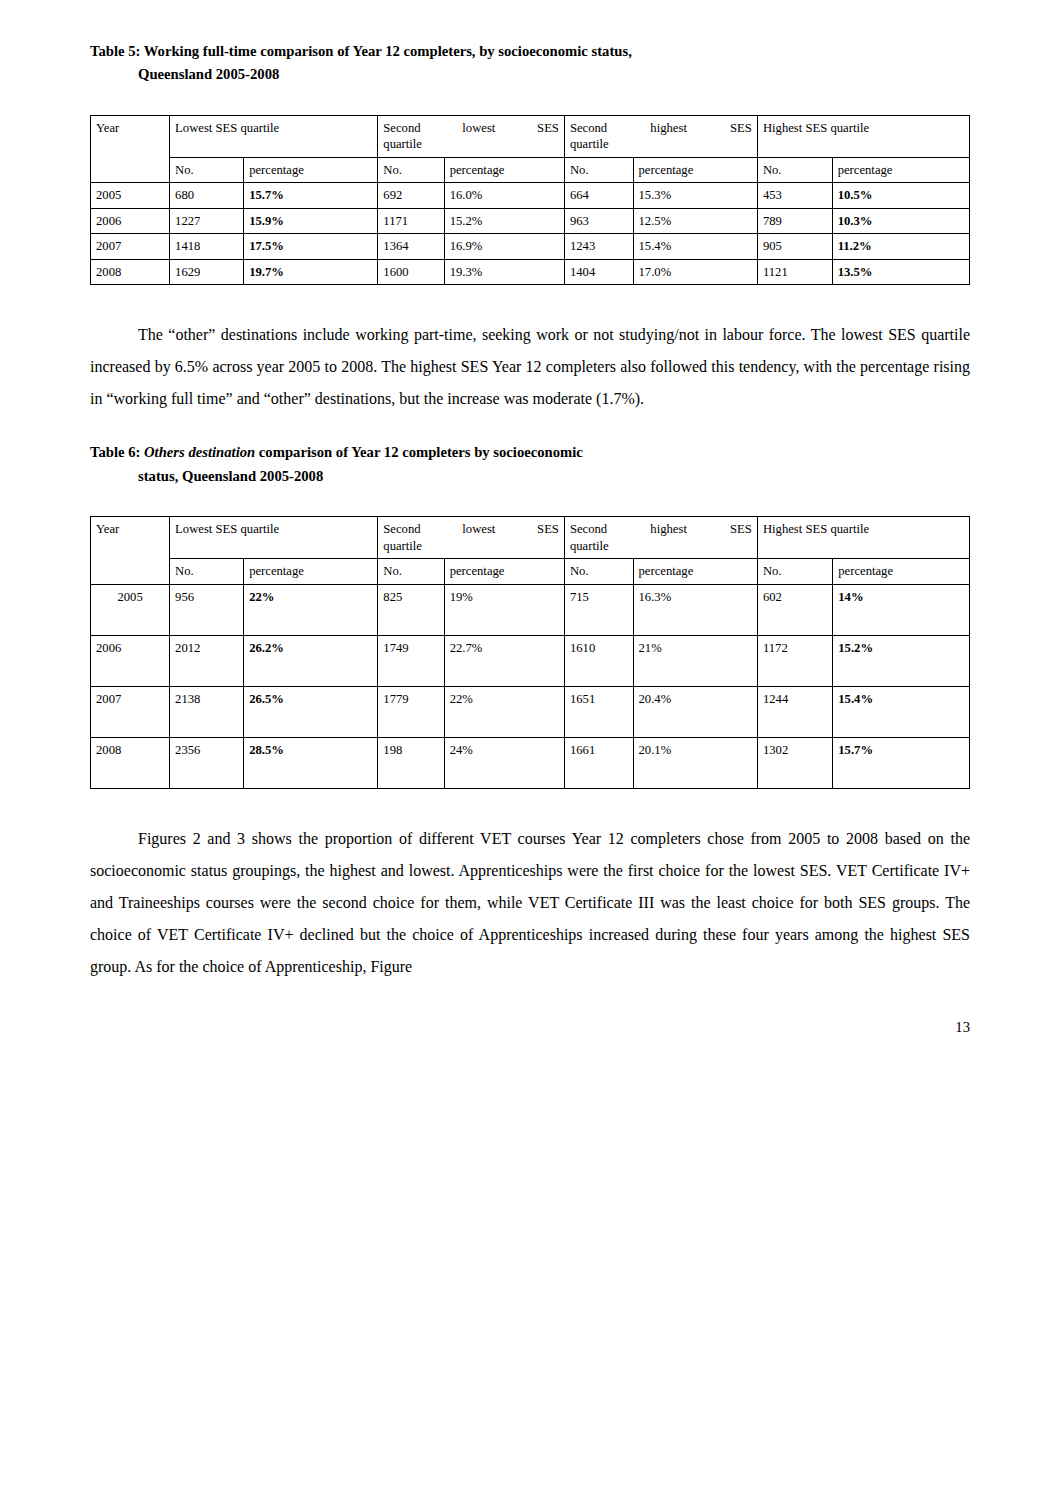Table 5: Working full-time comparison of Year 12 completers, by socioeconomic status, Queensland 2005-2008
| Year | Lowest SES quartile | Second lowest SES quartile | Second highest SES quartile | Highest SES quartile |
| No. | percentage | No. | percentage | No. | percentage | No. | percentage |
| 2005 | 680 | 15.7% | 692 | 16.0% | 664 | 15.3% | 453 | 10.5% |
| 2006 | 1227 | 15.9% | 1171 | 15.2% | 963 | 12.5% | 789 | 10.3% |
| 2007 | 1418 | 17.5% | 1364 | 16.9% | 1243 | 15.4% | 905 | 11.2% |
| 2008 | 1629 | 19.7% | 1600 | 19.3% | 1404 | 17.0% | 1121 | 13.5% |
The “other” destinations include working part-time, seeking work or not studying/not in labour force. The lowest SES quartile increased by 6.5% across year 2005 to 2008. The highest SES Year 12 completers also followed this tendency, with the percentage rising in “working full time” and “other” destinations, but the increase was moderate (1.7%).
Table 6: Others destination comparison of Year 12 completers by socioeconomic status, Queensland 2005-2008
| Year | Lowest SES quartile | Second lowest SES quartile | Second highest SES quartile | Highest SES quartile |
| No. | percentage | No. | percentage | No. | percentage | No. | percentage |
| 2005 | 956 | 22% | 825 | 19% | 715 | 16.3% | 602 | 14% |
| 2006 | 2012 | 26.2% | 1749 | 22.7% | 1610 | 21% | 1172 | 15.2% |
| 2007 | 2138 | 26.5% | 1779 | 22% | 1651 | 20.4% | 1244 | 15.4% |
| 2008 | 2356 | 28.5% | 198 | 24% | 1661 | 20.1% | 1302 | 15.7% |
Figures 2 and 3 shows the proportion of different VET courses Year 12 completers chose from 2005 to 2008 based on the socioeconomic status groupings, the highest and lowest. Apprenticeships were the first choice for the lowest SES. VET Certificate IV+ and Traineeships courses were the second choice for them, while VET Certificate III was the least choice for both SES groups. The choice of VET Certificate IV+ declined but the choice of Apprenticeships increased during these four years among the highest SES group. As for the choice of Apprenticeship, Figure
13